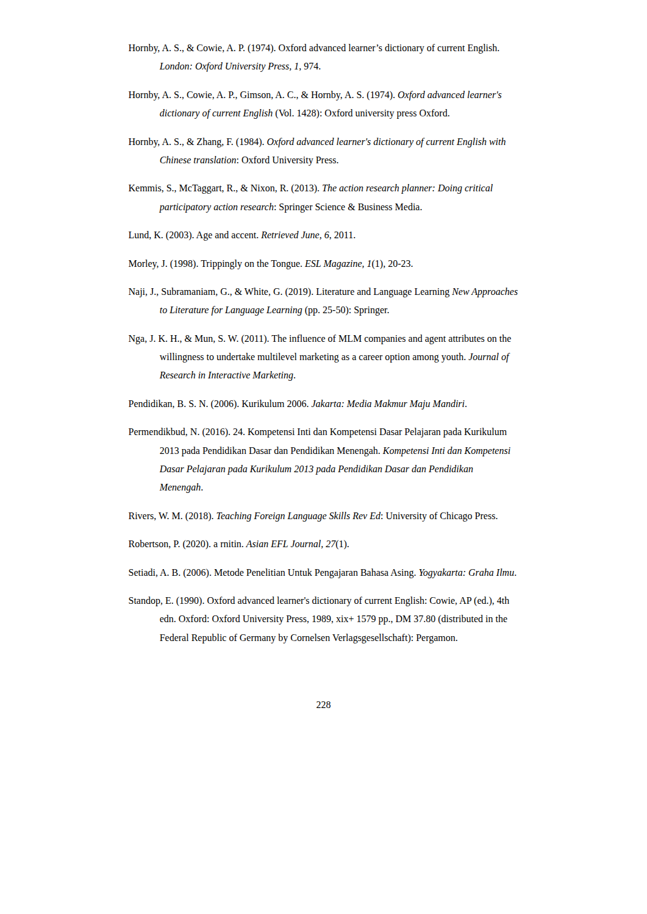Hornby, A. S., & Cowie, A. P. (1974). Oxford advanced learner’s dictionary of current English. London: Oxford University Press, 1, 974.
Hornby, A. S., Cowie, A. P., Gimson, A. C., & Hornby, A. S. (1974). Oxford advanced learner's dictionary of current English (Vol. 1428): Oxford university press Oxford.
Hornby, A. S., & Zhang, F. (1984). Oxford advanced learner's dictionary of current English with Chinese translation: Oxford University Press.
Kemmis, S., McTaggart, R., & Nixon, R. (2013). The action research planner: Doing critical participatory action research: Springer Science & Business Media.
Lund, K. (2003). Age and accent. Retrieved June, 6, 2011.
Morley, J. (1998). Trippingly on the Tongue. ESL Magazine, 1(1), 20-23.
Naji, J., Subramaniam, G., & White, G. (2019). Literature and Language Learning New Approaches to Literature for Language Learning (pp. 25-50): Springer.
Nga, J. K. H., & Mun, S. W. (2011). The influence of MLM companies and agent attributes on the willingness to undertake multilevel marketing as a career option among youth. Journal of Research in Interactive Marketing.
Pendidikan, B. S. N. (2006). Kurikulum 2006. Jakarta: Media Makmur Maju Mandiri.
Permendikbud, N. (2016). 24. Kompetensi Inti dan Kompetensi Dasar Pelajaran pada Kurikulum 2013 pada Pendidikan Dasar dan Pendidikan Menengah. Kompetensi Inti dan Kompetensi Dasar Pelajaran pada Kurikulum 2013 pada Pendidikan Dasar dan Pendidikan Menengah.
Rivers, W. M. (2018). Teaching Foreign Language Skills Rev Ed: University of Chicago Press.
Robertson, P. (2020). a rnitin. Asian EFL Journal, 27(1).
Setiadi, A. B. (2006). Metode Penelitian Untuk Pengajaran Bahasa Asing. Yogyakarta: Graha Ilmu.
Standop, E. (1990). Oxford advanced learner's dictionary of current English: Cowie, AP (ed.), 4th edn. Oxford: Oxford University Press, 1989, xix+ 1579 pp., DM 37.80 (distributed in the Federal Republic of Germany by Cornelsen Verlagsgesellschaft): Pergamon.
228